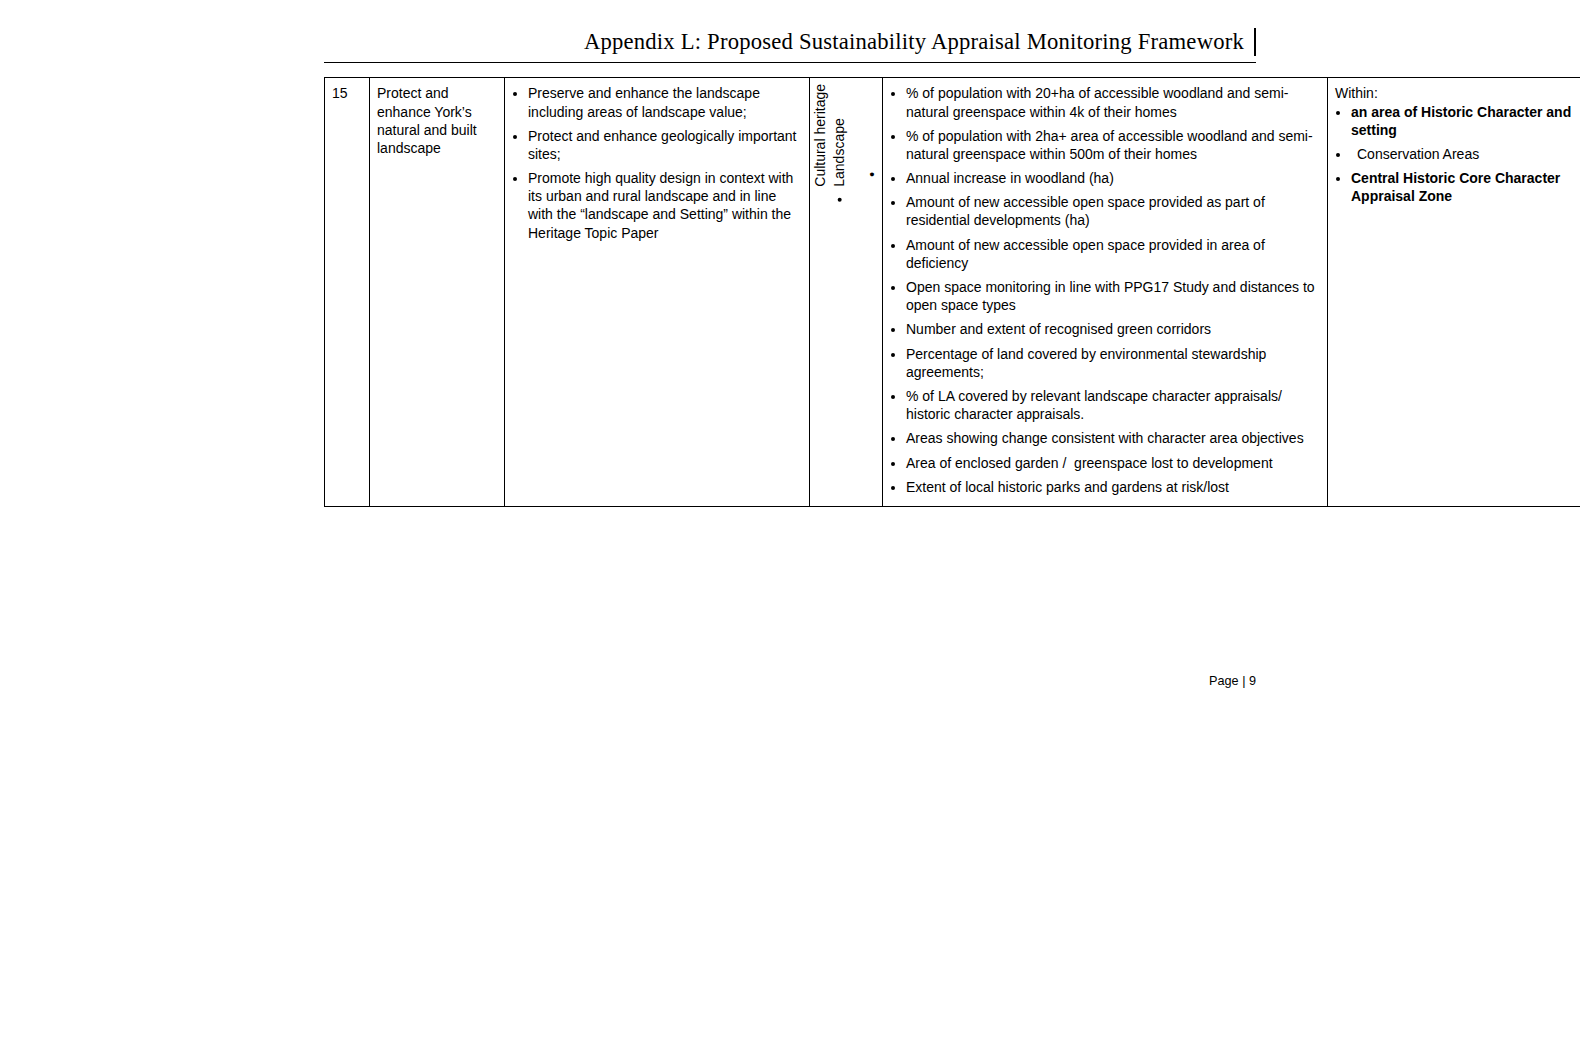Appendix L: Proposed Sustainability Appraisal Monitoring Framework
| 15 | Protect and enhance York’s natural and built landscape | Preserve and enhance the landscape including areas of landscape value; Protect and enhance geologically important sites; Promote high quality design in context with its urban and rural landscape and in line with the “landscape and Setting” within the Heritage Topic Paper | Cultural heritage Landscape • | % of population with 20+ha of accessible woodland and semi-natural greenspace within 4k of their homes % of population with 2ha+ area of accessible woodland and semi-natural greenspace within 500m of their homes Annual increase in woodland (ha) Amount of new accessible open space provided as part of residential developments (ha) Amount of new accessible open space provided in area of deficiency Open space monitoring in line with PPG17 Study and distances to open space types Number and extent of recognised green corridors Percentage of land covered by environmental stewardship agreements; % of LA covered by relevant landscape character appraisals/ historic character appraisals. Areas showing change consistent with character area objectives Area of enclosed garden / greenspace lost to development Extent of local historic parks and gardens at risk/lost | Within: an area of Historic Character and setting Conservation Areas Central Historic Core Character Appraisal Zone |
Page | 9